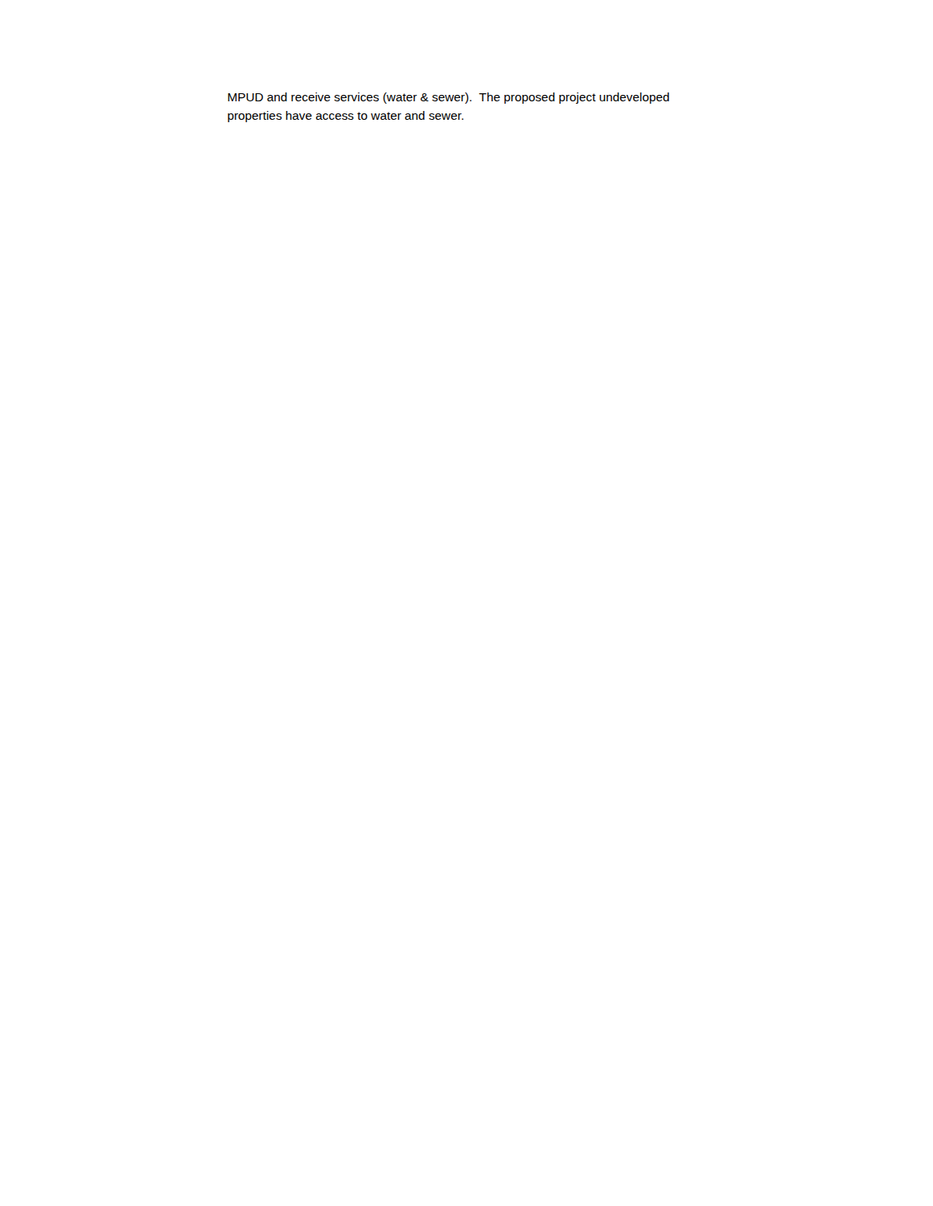MPUD and receive services (water & sewer). The proposed project undeveloped properties have access to water and sewer.